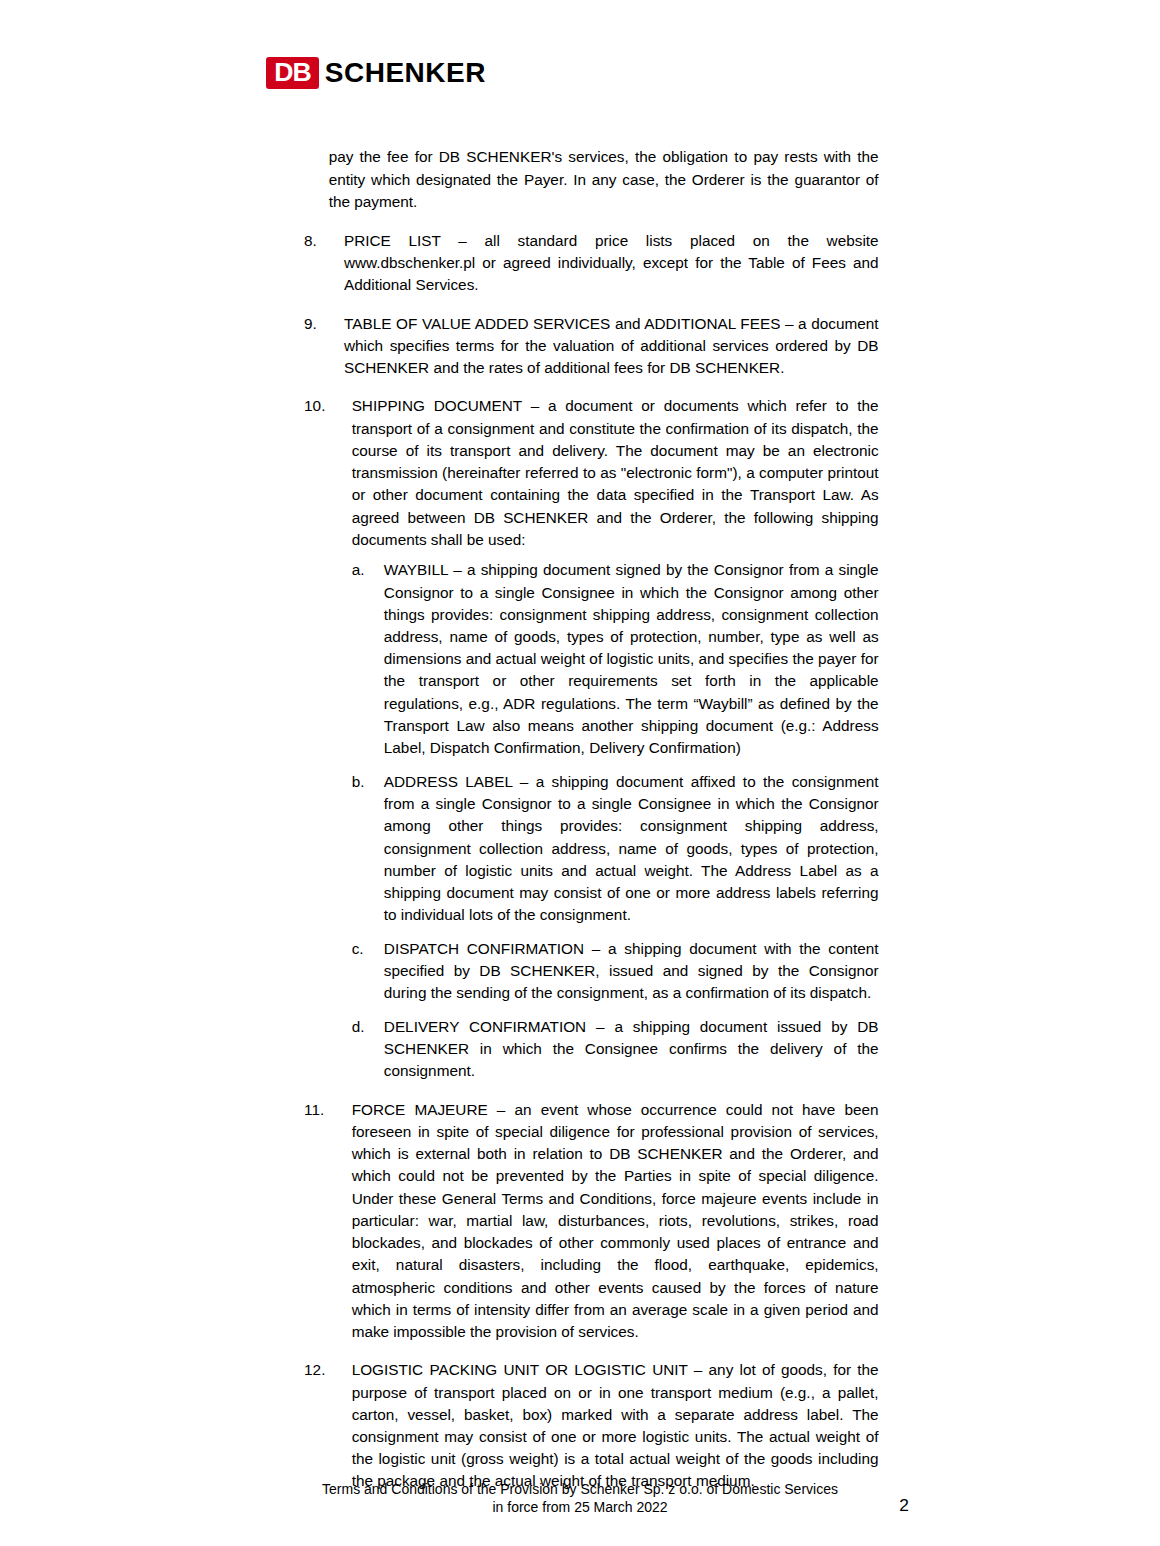DB SCHENKER
pay the fee for DB SCHENKER's services, the obligation to pay rests with the entity which designated the Payer. In any case, the Orderer is the guarantor of the payment.
8. PRICE LIST – all standard price lists placed on the website www.dbschenker.pl or agreed individually, except for the Table of Fees and Additional Services.
9. TABLE OF VALUE ADDED SERVICES and ADDITIONAL FEES – a document which specifies terms for the valuation of additional services ordered by DB SCHENKER and the rates of additional fees for DB SCHENKER.
10. SHIPPING DOCUMENT – a document or documents which refer to the transport of a consignment and constitute the confirmation of its dispatch, the course of its transport and delivery. The document may be an electronic transmission (hereinafter referred to as "electronic form"), a computer printout or other document containing the data specified in the Transport Law. As agreed between DB SCHENKER and the Orderer, the following shipping documents shall be used:
a. WAYBILL – a shipping document signed by the Consignor from a single Consignor to a single Consignee in which the Consignor among other things provides: consignment shipping address, consignment collection address, name of goods, types of protection, number, type as well as dimensions and actual weight of logistic units, and specifies the payer for the transport or other requirements set forth in the applicable regulations, e.g., ADR regulations. The term “Waybill” as defined by the Transport Law also means another shipping document (e.g.: Address Label, Dispatch Confirmation, Delivery Confirmation)
b. ADDRESS LABEL – a shipping document affixed to the consignment from a single Consignor to a single Consignee in which the Consignor among other things provides: consignment shipping address, consignment collection address, name of goods, types of protection, number of logistic units and actual weight. The Address Label as a shipping document may consist of one or more address labels referring to individual lots of the consignment.
c. DISPATCH CONFIRMATION – a shipping document with the content specified by DB SCHENKER, issued and signed by the Consignor during the sending of the consignment, as a confirmation of its dispatch.
d. DELIVERY CONFIRMATION – a shipping document issued by DB SCHENKER in which the Consignee confirms the delivery of the consignment.
11. FORCE MAJEURE – an event whose occurrence could not have been foreseen in spite of special diligence for professional provision of services, which is external both in relation to DB SCHENKER and the Orderer, and which could not be prevented by the Parties in spite of special diligence. Under these General Terms and Conditions, force majeure events include in particular: war, martial law, disturbances, riots, revolutions, strikes, road blockades, and blockades of other commonly used places of entrance and exit, natural disasters, including the flood, earthquake, epidemics, atmospheric conditions and other events caused by the forces of nature which in terms of intensity differ from an average scale in a given period and make impossible the provision of services.
12. LOGISTIC PACKING UNIT OR LOGISTIC UNIT – any lot of goods, for the purpose of transport placed on or in one transport medium (e.g., a pallet, carton, vessel, basket, box) marked with a separate address label. The consignment may consist of one or more logistic units. The actual weight of the logistic unit (gross weight) is a total actual weight of the goods including the package and the actual weight of the transport medium.
Terms and Conditions of the Provision by Schenker Sp. z o.o. of Domestic Services in force from 25 March 2022 2